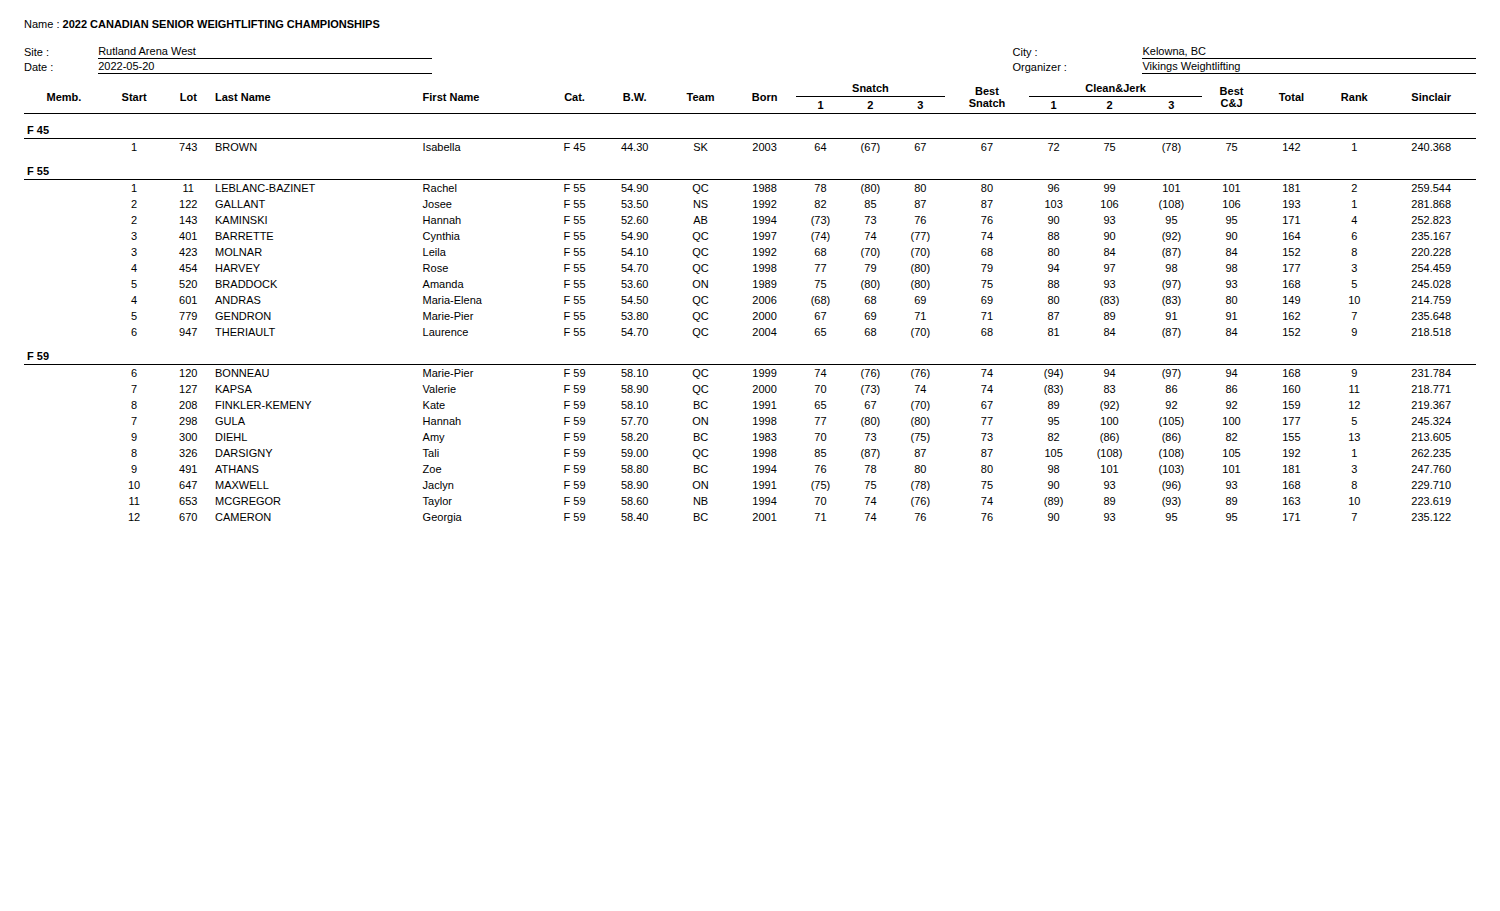Name : 2022 CANADIAN SENIOR WEIGHTLIFTING CHAMPIONSHIPS
| Site : | Rutland Arena West | | City : | Kelowna, BC |
| Date : | 2022-05-20 | | Organizer : | Vikings Weightlifting |
| Memb. | Start | Lot | Last Name | First Name | Cat. | B.W. | Team | Born | Snatch | Best Snatch | Clean&Jerk | Best C&J | Total | Rank | Sinclair |
| --- | --- | --- | --- | --- | --- | --- | --- | --- | --- | --- | --- | --- | --- | --- | --- |
| 1 | 2 | 3 | 1 | 2 | 3 |
| F 45 |
| | 1 | 743 | BROWN | Isabella | F 45 | 44.30 | SK | 2003 | 64 | (67) | 67 | 67 | 72 | 75 | (78) | 75 | 142 | 1 | 240.368 |
| F 55 |
| | 1 | 11 | LEBLANC-BAZINET | Rachel | F 55 | 54.90 | QC | 1988 | 78 | (80) | 80 | 80 | 96 | 99 | 101 | 101 | 181 | 2 | 259.544 |
| | 2 | 122 | GALLANT | Josee | F 55 | 53.50 | NS | 1992 | 82 | 85 | 87 | 87 | 103 | 106 | (108) | 106 | 193 | 1 | 281.868 |
| | 2 | 143 | KAMINSKI | Hannah | F 55 | 52.60 | AB | 1994 | (73) | 73 | 76 | 76 | 90 | 93 | 95 | 95 | 171 | 4 | 252.823 |
| | 3 | 401 | BARRETTE | Cynthia | F 55 | 54.90 | QC | 1997 | (74) | 74 | (77) | 74 | 88 | 90 | (92) | 90 | 164 | 6 | 235.167 |
| | 3 | 423 | MOLNAR | Leila | F 55 | 54.10 | QC | 1992 | 68 | (70) | (70) | 68 | 80 | 84 | (87) | 84 | 152 | 8 | 220.228 |
| | 4 | 454 | HARVEY | Rose | F 55 | 54.70 | QC | 1998 | 77 | 79 | (80) | 79 | 94 | 97 | 98 | 98 | 177 | 3 | 254.459 |
| | 5 | 520 | BRADDOCK | Amanda | F 55 | 53.60 | ON | 1989 | 75 | (80) | (80) | 75 | 88 | 93 | (97) | 93 | 168 | 5 | 245.028 |
| | 4 | 601 | ANDRAS | Maria-Elena | F 55 | 54.50 | QC | 2006 | (68) | 68 | 69 | 69 | 80 | (83) | (83) | 80 | 149 | 10 | 214.759 |
| | 5 | 779 | GENDRON | Marie-Pier | F 55 | 53.80 | QC | 2000 | 67 | 69 | 71 | 71 | 87 | 89 | 91 | 91 | 162 | 7 | 235.648 |
| | 6 | 947 | THERIAULT | Laurence | F 55 | 54.70 | QC | 2004 | 65 | 68 | (70) | 68 | 81 | 84 | (87) | 84 | 152 | 9 | 218.518 |
| F 59 |
| | 6 | 120 | BONNEAU | Marie-Pier | F 59 | 58.10 | QC | 1999 | 74 | (76) | (76) | 74 | (94) | 94 | (97) | 94 | 168 | 9 | 231.784 |
| | 7 | 127 | KAPSA | Valerie | F 59 | 58.90 | QC | 2000 | 70 | (73) | 74 | 74 | (83) | 83 | 86 | 86 | 160 | 11 | 218.771 |
| | 8 | 208 | FINKLER-KEMENY | Kate | F 59 | 58.10 | BC | 1991 | 65 | 67 | (70) | 67 | 89 | (92) | 92 | 92 | 159 | 12 | 219.367 |
| | 7 | 298 | GULA | Hannah | F 59 | 57.70 | ON | 1998 | 77 | (80) | (80) | 77 | 95 | 100 | (105) | 100 | 177 | 5 | 245.324 |
| | 9 | 300 | DIEHL | Amy | F 59 | 58.20 | BC | 1983 | 70 | 73 | (75) | 73 | 82 | (86) | (86) | 82 | 155 | 13 | 213.605 |
| | 8 | 326 | DARSIGNY | Tali | F 59 | 59.00 | QC | 1998 | 85 | (87) | 87 | 87 | 105 | (108) | (108) | 105 | 192 | 1 | 262.235 |
| | 9 | 491 | ATHANS | Zoe | F 59 | 58.80 | BC | 1994 | 76 | 78 | 80 | 80 | 98 | 101 | (103) | 101 | 181 | 3 | 247.760 |
| | 10 | 647 | MAXWELL | Jaclyn | F 59 | 58.90 | ON | 1991 | (75) | 75 | (78) | 75 | 90 | 93 | (96) | 93 | 168 | 8 | 229.710 |
| | 11 | 653 | MCGREGOR | Taylor | F 59 | 58.60 | NB | 1994 | 70 | 74 | (76) | 74 | (89) | 89 | (93) | 89 | 163 | 10 | 223.619 |
| | 12 | 670 | CAMERON | Georgia | F 59 | 58.40 | BC | 2001 | 71 | 74 | 76 | 76 | 90 | 93 | 95 | 95 | 171 | 7 | 235.122 |